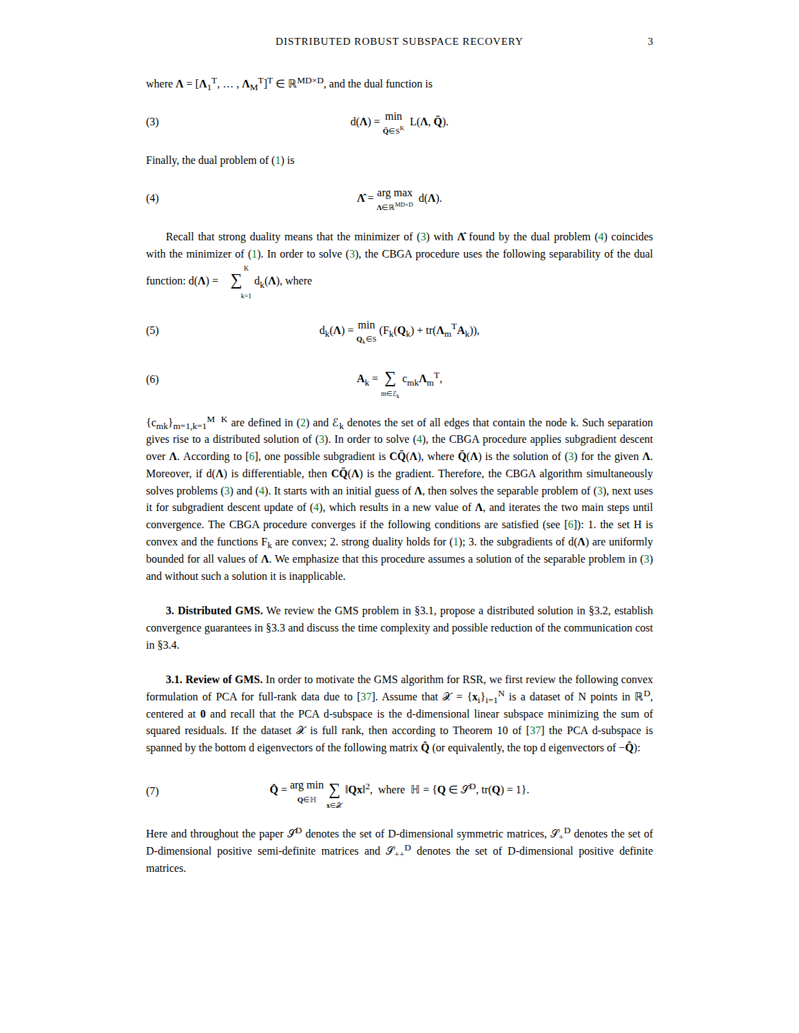DISTRIBUTED ROBUST SUBSPACE RECOVERY 3
where Λ = [Λ1T, … , ΛMT]T ∈ ℝMD×D, and the dual function is
(3) d(Λ) = min Q̄∈SK L(Λ, Q̄).
Finally, the dual problem of (1) is
(4) Λ̂ = arg max Λ∈ℝMD×D d(Λ).
Recall that strong duality means that the minimizer of (3) with Λ̂ found by the dual problem (4) coincides with the minimizer of (1). In order to solve (3), the CBGA procedure uses the following separability of the dual function: d(Λ) = K∑k=1 dk(Λ), where
(5) dk(Λ) = min Qk∈S (Fk(Qk) + tr(ΛmTAk)),
(6) Ak = ∑m∈ℰk cmkΛmT,
{cmk}m=1,k=1M K are defined in (2) and ℰk denotes the set of all edges that contain the node k. Such separation gives rise to a distributed solution of (3). In order to solve (4), the CBGA procedure applies subgradient descent over Λ. According to [6], one possible subgradient is CQ̄(Λ), where Q̄(Λ) is the solution of (3) for the given Λ. Moreover, if d(Λ) is differentiable, then CQ̄(Λ) is the gradient. Therefore, the CBGA algorithm simultaneously solves problems (3) and (4). It starts with an initial guess of Λ, then solves the separable problem of (3), next uses it for subgradient descent update of (4), which results in a new value of Λ, and iterates the two main steps until convergence. The CBGA procedure converges if the following conditions are satisfied (see [6]): 1. the set H is convex and the functions Fk are convex; 2. strong duality holds for (1); 3. the subgradients of d(Λ) are uniformly bounded for all values of Λ. We emphasize that this procedure assumes a solution of the separable problem in (3) and without such a solution it is inapplicable.
3. Distributed GMS. We review the GMS problem in §3.1, propose a distributed solution in §3.2, establish convergence guarantees in §3.3 and discuss the time complexity and possible reduction of the communication cost in §3.4.
3.1. Review of GMS. In order to motivate the GMS algorithm for RSR, we first review the following convex formulation of PCA for full-rank data due to [37]. Assume that 𝒳 = {xi}i=1N is a dataset of N points in ℝD, centered at 0 and recall that the PCA d-subspace is the d-dimensional linear subspace minimizing the sum of squared residuals. If the dataset 𝒳 is full rank, then according to Theorem 10 of [37] the PCA d-subspace is spanned by the bottom d eigenvectors of the following matrix Q̂ (or equivalently, the top d eigenvectors of −Q̂):
(7) Q̂ = arg min Q∈ℍ ∑x∈𝒳 ‖Qx‖2, where ℍ = {Q ∈ 𝒮D, tr(Q) = 1}.
Here and throughout the paper 𝒮D denotes the set of D-dimensional symmetric matrices, 𝒮+D denotes the set of D-dimensional positive semi-definite matrices and 𝒮++D denotes the set of D-dimensional positive definite matrices.